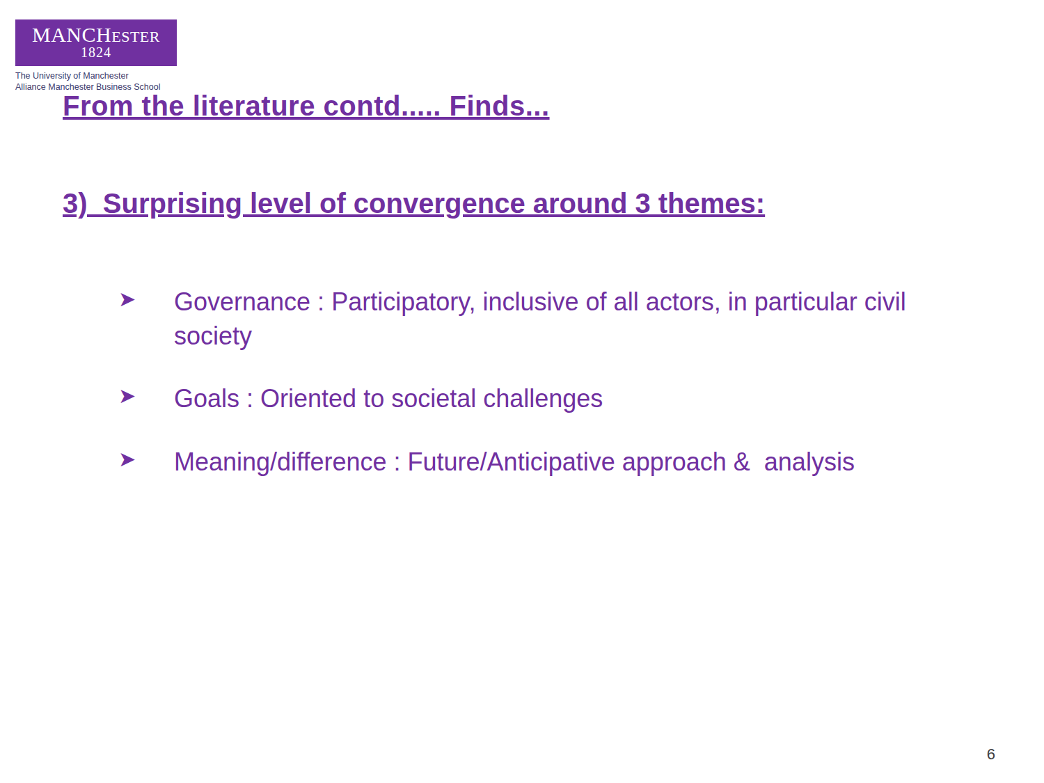MANCHESTER
1824
The University of Manchester
Alliance Manchester Business School
From the literature contd..... Finds...
3) Surprising level of convergence around 3 themes:
Governance : Participatory, inclusive of all actors, in particular civil society
Goals : Oriented to societal challenges
Meaning/difference : Future/Anticipative approach & analysis
6